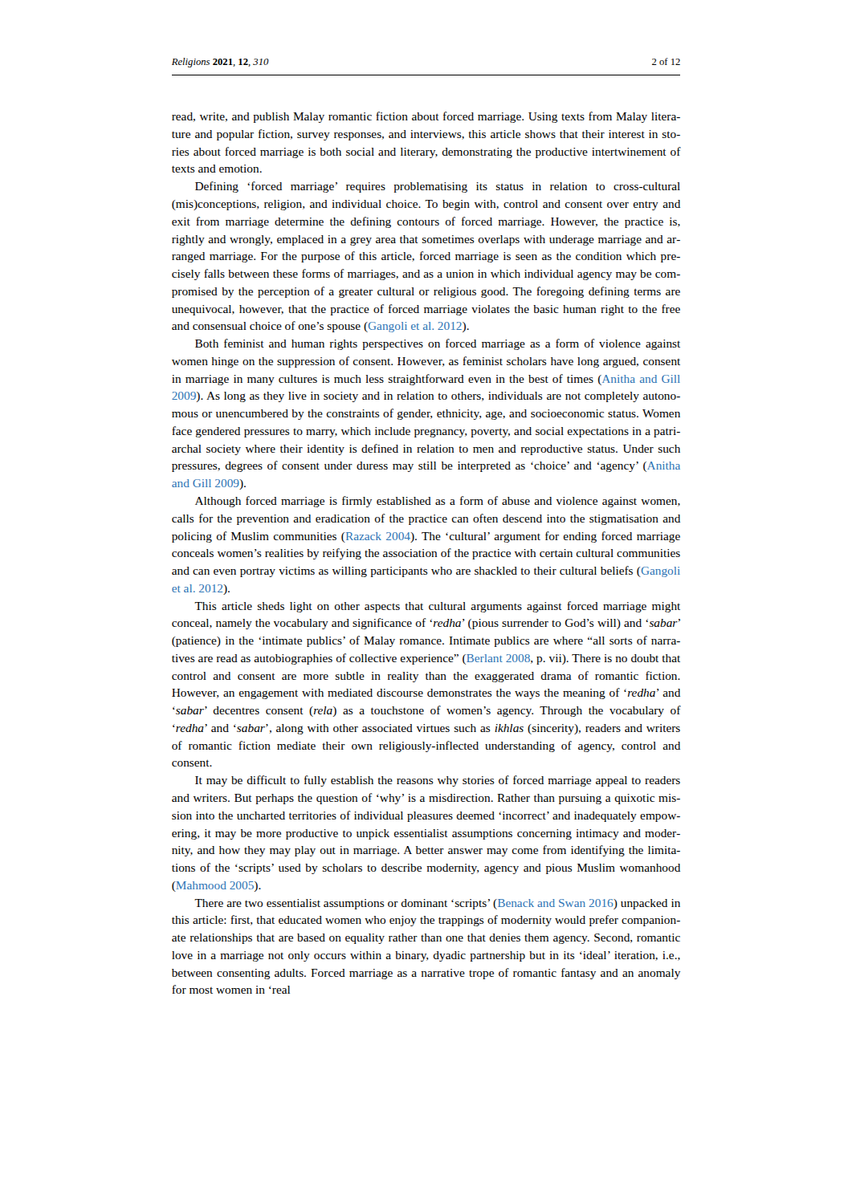Religions 2021, 12, 310
2 of 12
read, write, and publish Malay romantic fiction about forced marriage. Using texts from Malay literature and popular fiction, survey responses, and interviews, this article shows that their interest in stories about forced marriage is both social and literary, demonstrating the productive intertwinement of texts and emotion.
Defining ‘forced marriage’ requires problematising its status in relation to cross-cultural (mis)conceptions, religion, and individual choice. To begin with, control and consent over entry and exit from marriage determine the defining contours of forced marriage. However, the practice is, rightly and wrongly, emplaced in a grey area that sometimes overlaps with underage marriage and arranged marriage. For the purpose of this article, forced marriage is seen as the condition which precisely falls between these forms of marriages, and as a union in which individual agency may be compromised by the perception of a greater cultural or religious good. The foregoing defining terms are unequivocal, however, that the practice of forced marriage violates the basic human right to the free and consensual choice of one’s spouse (Gangoli et al. 2012).
Both feminist and human rights perspectives on forced marriage as a form of violence against women hinge on the suppression of consent. However, as feminist scholars have long argued, consent in marriage in many cultures is much less straightforward even in the best of times (Anitha and Gill 2009). As long as they live in society and in relation to others, individuals are not completely autonomous or unencumbered by the constraints of gender, ethnicity, age, and socioeconomic status. Women face gendered pressures to marry, which include pregnancy, poverty, and social expectations in a patriarchal society where their identity is defined in relation to men and reproductive status. Under such pressures, degrees of consent under duress may still be interpreted as ‘choice’ and ‘agency’ (Anitha and Gill 2009).
Although forced marriage is firmly established as a form of abuse and violence against women, calls for the prevention and eradication of the practice can often descend into the stigmatisation and policing of Muslim communities (Razack 2004). The ‘cultural’ argument for ending forced marriage conceals women’s realities by reifying the association of the practice with certain cultural communities and can even portray victims as willing participants who are shackled to their cultural beliefs (Gangoli et al. 2012).
This article sheds light on other aspects that cultural arguments against forced marriage might conceal, namely the vocabulary and significance of ‘redha’ (pious surrender to God’s will) and ‘sabar’ (patience) in the ‘intimate publics’ of Malay romance. Intimate publics are where “all sorts of narratives are read as autobiographies of collective experience” (Berlant 2008, p. vii). There is no doubt that control and consent are more subtle in reality than the exaggerated drama of romantic fiction. However, an engagement with mediated discourse demonstrates the ways the meaning of ‘redha’ and ‘sabar’ decentres consent (rela) as a touchstone of women’s agency. Through the vocabulary of ‘redha’ and ‘sabar’, along with other associated virtues such as ikhlas (sincerity), readers and writers of romantic fiction mediate their own religiously-inflected understanding of agency, control and consent.
It may be difficult to fully establish the reasons why stories of forced marriage appeal to readers and writers. But perhaps the question of ‘why’ is a misdirection. Rather than pursuing a quixotic mission into the uncharted territories of individual pleasures deemed ‘incorrect’ and inadequately empowering, it may be more productive to unpick essentialist assumptions concerning intimacy and modernity, and how they may play out in marriage. A better answer may come from identifying the limitations of the ‘scripts’ used by scholars to describe modernity, agency and pious Muslim womanhood (Mahmood 2005).
There are two essentialist assumptions or dominant ‘scripts’ (Benack and Swan 2016) unpacked in this article: first, that educated women who enjoy the trappings of modernity would prefer companionate relationships that are based on equality rather than one that denies them agency. Second, romantic love in a marriage not only occurs within a binary, dyadic partnership but in its ‘ideal’ iteration, i.e., between consenting adults. Forced marriage as a narrative trope of romantic fantasy and an anomaly for most women in ‘real